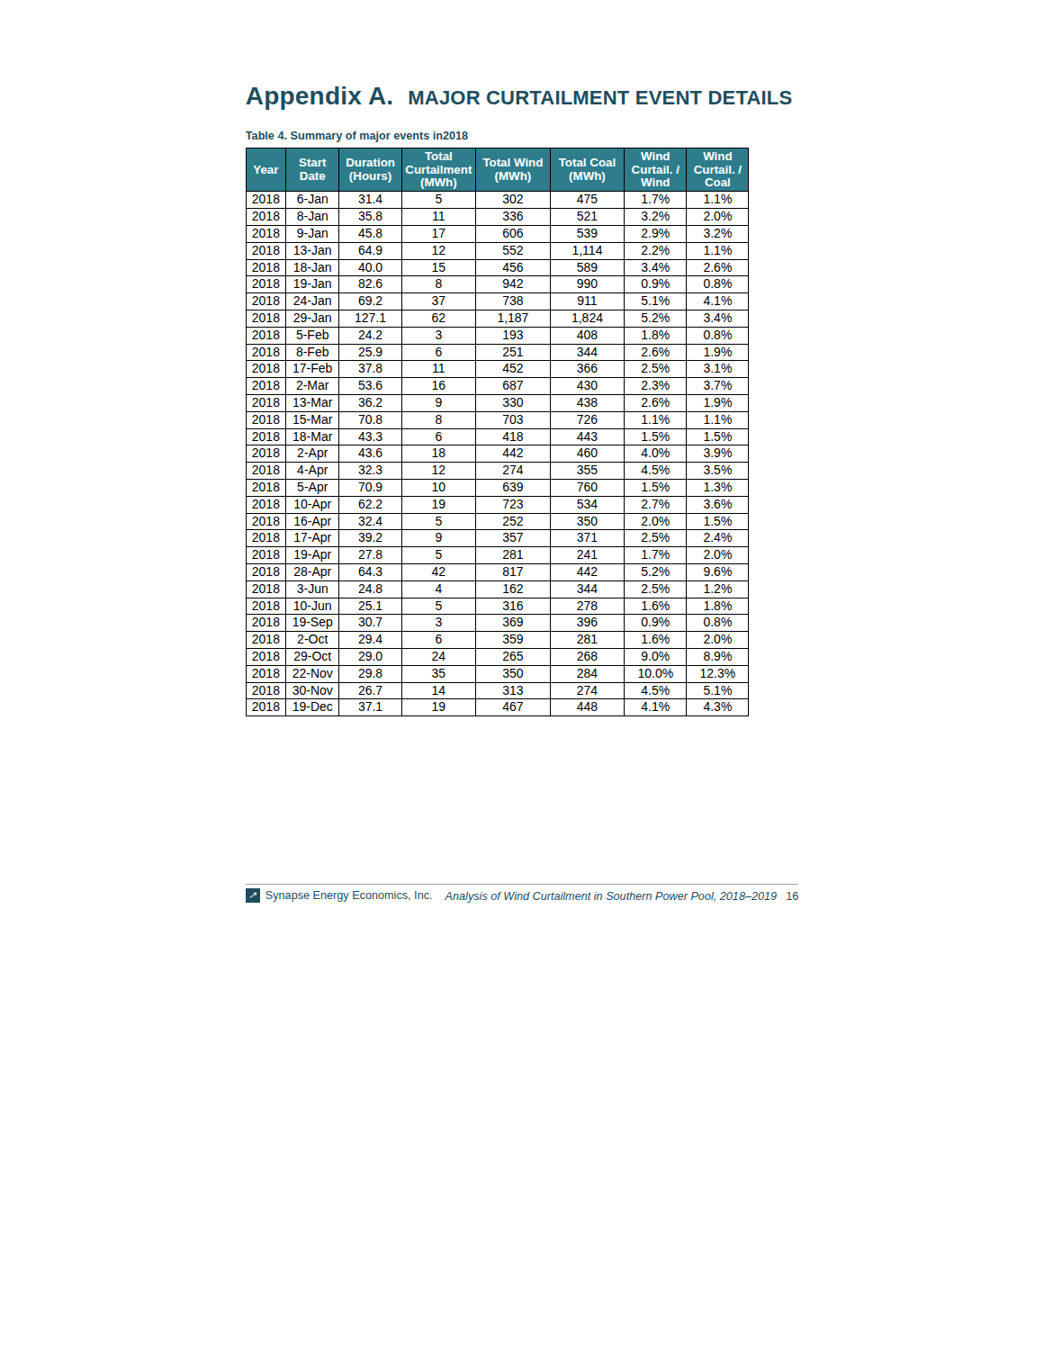Appendix A. MAJOR CURTAILMENT EVENT DETAILS
Table 4. Summary of major events in2018
| Year | Start Date | Duration (Hours) | Total Curtailment (MWh) | Total Wind (MWh) | Total Coal (MWh) | Wind Curtail. / Wind | Wind Curtail. / Coal |
| --- | --- | --- | --- | --- | --- | --- | --- |
| 2018 | 6-Jan | 31.4 | 5 | 302 | 475 | 1.7% | 1.1% |
| 2018 | 8-Jan | 35.8 | 11 | 336 | 521 | 3.2% | 2.0% |
| 2018 | 9-Jan | 45.8 | 17 | 606 | 539 | 2.9% | 3.2% |
| 2018 | 13-Jan | 64.9 | 12 | 552 | 1,114 | 2.2% | 1.1% |
| 2018 | 18-Jan | 40.0 | 15 | 456 | 589 | 3.4% | 2.6% |
| 2018 | 19-Jan | 82.6 | 8 | 942 | 990 | 0.9% | 0.8% |
| 2018 | 24-Jan | 69.2 | 37 | 738 | 911 | 5.1% | 4.1% |
| 2018 | 29-Jan | 127.1 | 62 | 1,187 | 1,824 | 5.2% | 3.4% |
| 2018 | 5-Feb | 24.2 | 3 | 193 | 408 | 1.8% | 0.8% |
| 2018 | 8-Feb | 25.9 | 6 | 251 | 344 | 2.6% | 1.9% |
| 2018 | 17-Feb | 37.8 | 11 | 452 | 366 | 2.5% | 3.1% |
| 2018 | 2-Mar | 53.6 | 16 | 687 | 430 | 2.3% | 3.7% |
| 2018 | 13-Mar | 36.2 | 9 | 330 | 438 | 2.6% | 1.9% |
| 2018 | 15-Mar | 70.8 | 8 | 703 | 726 | 1.1% | 1.1% |
| 2018 | 18-Mar | 43.3 | 6 | 418 | 443 | 1.5% | 1.5% |
| 2018 | 2-Apr | 43.6 | 18 | 442 | 460 | 4.0% | 3.9% |
| 2018 | 4-Apr | 32.3 | 12 | 274 | 355 | 4.5% | 3.5% |
| 2018 | 5-Apr | 70.9 | 10 | 639 | 760 | 1.5% | 1.3% |
| 2018 | 10-Apr | 62.2 | 19 | 723 | 534 | 2.7% | 3.6% |
| 2018 | 16-Apr | 32.4 | 5 | 252 | 350 | 2.0% | 1.5% |
| 2018 | 17-Apr | 39.2 | 9 | 357 | 371 | 2.5% | 2.4% |
| 2018 | 19-Apr | 27.8 | 5 | 281 | 241 | 1.7% | 2.0% |
| 2018 | 28-Apr | 64.3 | 42 | 817 | 442 | 5.2% | 9.6% |
| 2018 | 3-Jun | 24.8 | 4 | 162 | 344 | 2.5% | 1.2% |
| 2018 | 10-Jun | 25.1 | 5 | 316 | 278 | 1.6% | 1.8% |
| 2018 | 19-Sep | 30.7 | 3 | 369 | 396 | 0.9% | 0.8% |
| 2018 | 2-Oct | 29.4 | 6 | 359 | 281 | 1.6% | 2.0% |
| 2018 | 29-Oct | 29.0 | 24 | 265 | 268 | 9.0% | 8.9% |
| 2018 | 22-Nov | 29.8 | 35 | 350 | 284 | 10.0% | 12.3% |
| 2018 | 30-Nov | 26.7 | 14 | 313 | 274 | 4.5% | 5.1% |
| 2018 | 19-Dec | 37.1 | 19 | 467 | 448 | 4.1% | 4.3% |
↗
Synapse Energy Economics, Inc.
Analysis of Wind Curtailment in Southern Power Pool, 2018–201916